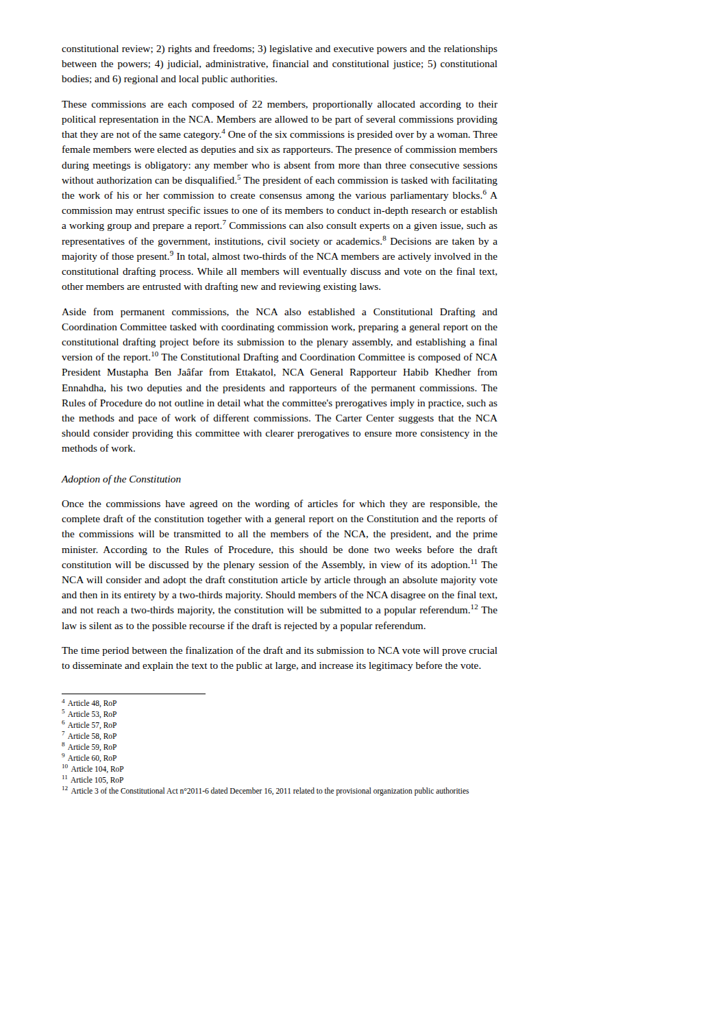constitutional review; 2) rights and freedoms; 3) legislative and executive powers and the relationships between the powers; 4) judicial, administrative, financial and constitutional justice; 5) constitutional bodies; and 6) regional and local public authorities.
These commissions are each composed of 22 members, proportionally allocated according to their political representation in the NCA. Members are allowed to be part of several commissions providing that they are not of the same category.4 One of the six commissions is presided over by a woman. Three female members were elected as deputies and six as rapporteurs. The presence of commission members during meetings is obligatory: any member who is absent from more than three consecutive sessions without authorization can be disqualified.5 The president of each commission is tasked with facilitating the work of his or her commission to create consensus among the various parliamentary blocks.6 A commission may entrust specific issues to one of its members to conduct in-depth research or establish a working group and prepare a report.7 Commissions can also consult experts on a given issue, such as representatives of the government, institutions, civil society or academics.8 Decisions are taken by a majority of those present.9 In total, almost two-thirds of the NCA members are actively involved in the constitutional drafting process. While all members will eventually discuss and vote on the final text, other members are entrusted with drafting new and reviewing existing laws.
Aside from permanent commissions, the NCA also established a Constitutional Drafting and Coordination Committee tasked with coordinating commission work, preparing a general report on the constitutional drafting project before its submission to the plenary assembly, and establishing a final version of the report.10 The Constitutional Drafting and Coordination Committee is composed of NCA President Mustapha Ben Jaâfar from Ettakatol, NCA General Rapporteur Habib Khedher from Ennahdha, his two deputies and the presidents and rapporteurs of the permanent commissions. The Rules of Procedure do not outline in detail what the committee's prerogatives imply in practice, such as the methods and pace of work of different commissions. The Carter Center suggests that the NCA should consider providing this committee with clearer prerogatives to ensure more consistency in the methods of work.
Adoption of the Constitution
Once the commissions have agreed on the wording of articles for which they are responsible, the complete draft of the constitution together with a general report on the Constitution and the reports of the commissions will be transmitted to all the members of the NCA, the president, and the prime minister. According to the Rules of Procedure, this should be done two weeks before the draft constitution will be discussed by the plenary session of the Assembly, in view of its adoption.11 The NCA will consider and adopt the draft constitution article by article through an absolute majority vote and then in its entirety by a two-thirds majority. Should members of the NCA disagree on the final text, and not reach a two-thirds majority, the constitution will be submitted to a popular referendum.12 The law is silent as to the possible recourse if the draft is rejected by a popular referendum.
The time period between the finalization of the draft and its submission to NCA vote will prove crucial to disseminate and explain the text to the public at large, and increase its legitimacy before the vote.
4 Article 48, RoP
5 Article 53, RoP
6 Article 57, RoP
7 Article 58, RoP
8 Article 59, RoP
9 Article 60, RoP
10 Article 104, RoP
11 Article 105, RoP
12 Article 3 of the Constitutional Act n°2011-6 dated December 16, 2011 related to the provisional organization public authorities